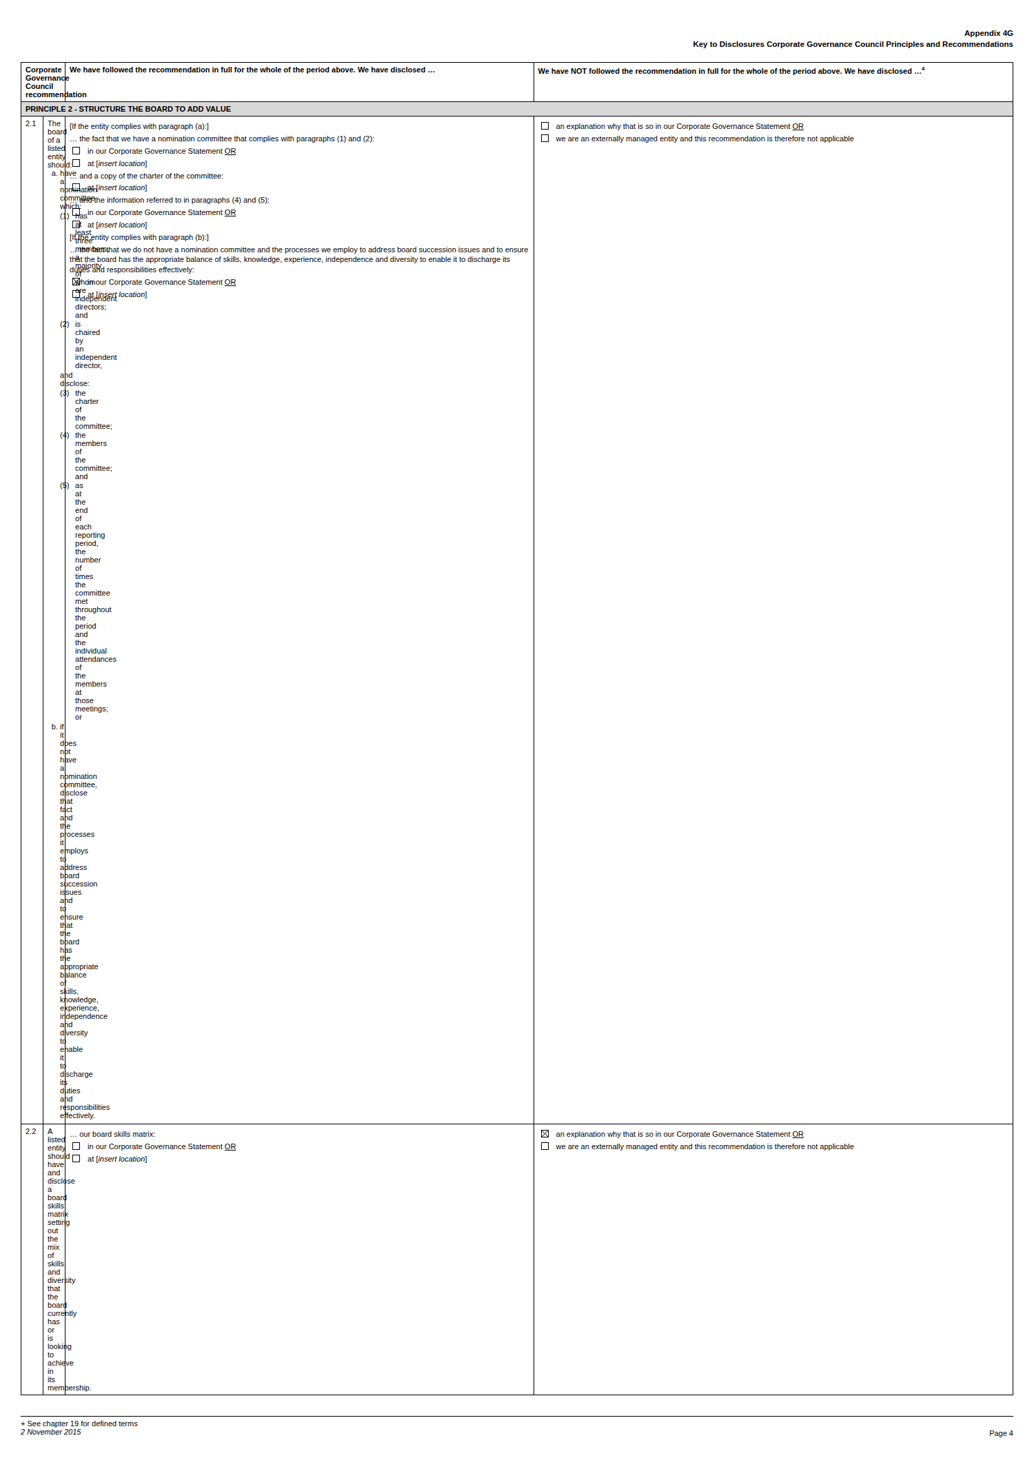Appendix 4G
Key to Disclosures Corporate Governance Council Principles and Recommendations
| Corporate Governance Council recommendation | We have followed the recommendation in full for the whole of the period above. We have disclosed … | We have NOT followed the recommendation in full for the whole of the period above. We have disclosed … 4 |
| --- | --- | --- |
| PRINCIPLE 2 - STRUCTURE THE BOARD TO ADD VALUE |
| 2.1 | The board of a listed entity should: have a nomination committee which: has at least three members, a majority of whom are independent directors; and is chaired by an independent director, and disclose: the charter of the committee; the members of the committee; and as at the end of each reporting period, the number of times the committee met throughout the period and the individual attendances of the members at those meetings; or if it does not have a nomination committee, disclose that fact and the processes it employs to address board succession issues and to ensure that the board has the appropriate balance of skills, knowledge, experience, independence and diversity to enable it to discharge its duties and responsibilities effectively. | [If the entity complies with paragraph (a):] … the fact that we have a nomination committee that complies with paragraphs (1) and (2): in our Corporate Governance Statement OR at [ insert location ] … and a copy of the charter of the committee: at [ insert location ] … and the information referred to in paragraphs (4) and (5): in our Corporate Governance Statement OR at [ insert location ] [If the entity complies with paragraph (b):] … the fact that we do not have a nomination committee and the processes we employ to address board succession issues and to ensure that the board has the appropriate balance of skills, knowledge, experience, independence and diversity to enable it to discharge its duties and responsibilities effectively: in our Corporate Governance Statement OR at [ insert location ] | an explanation why that is so in our Corporate Governance Statement OR we are an externally managed entity and this recommendation is therefore not applicable |
| 2.2 | A listed entity should have and disclose a board skills matrix setting out the mix of skills and diversity that the board currently has or is looking to achieve in its membership. | … our board skills matrix: in our Corporate Governance Statement OR at [ insert location ] | an explanation why that is so in our Corporate Governance Statement OR we are an externally managed entity and this recommendation is therefore not applicable |
+ See chapter 19 for defined terms
2 November 2015
Page 4